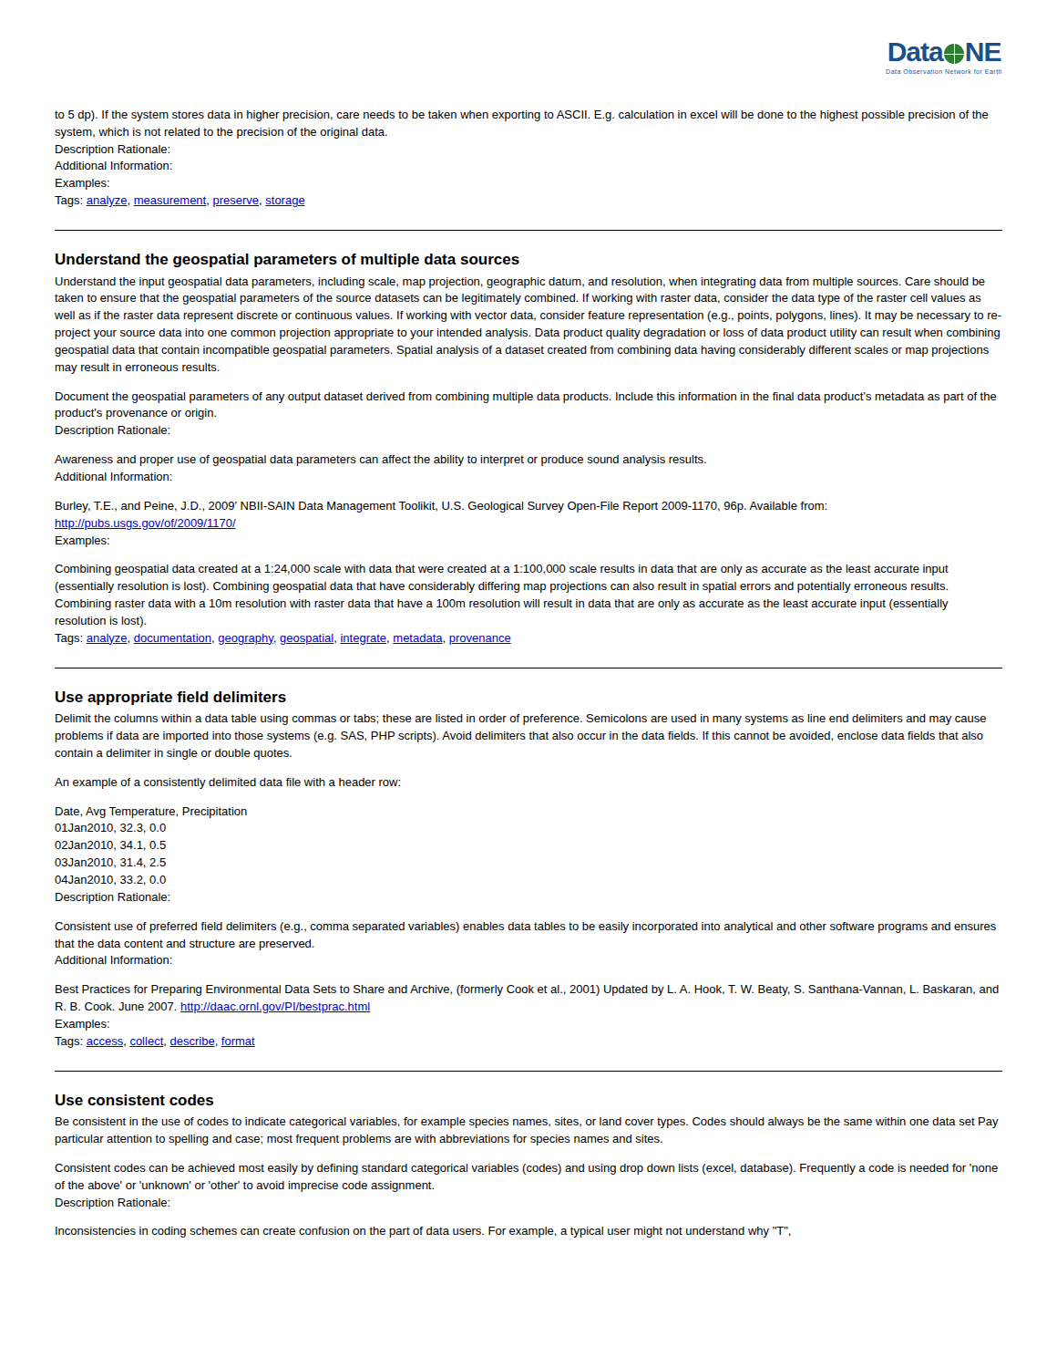Data NE
Data Observation Network for Earth
to 5 dp). If the system stores data in higher precision, care needs to be taken when exporting to ASCII. E.g. calculation in excel will be done to the highest possible precision of the system, which is not related to the precision of the original data.
Description Rationale:
Additional Information:
Examples:
Tags: analyze, measurement, preserve, storage
Understand the geospatial parameters of multiple data sources
Understand the input geospatial data parameters, including scale, map projection, geographic datum, and resolution, when integrating data from multiple sources. Care should be taken to ensure that the geospatial parameters of the source datasets can be legitimately combined. If working with raster data, consider the data type of the raster cell values as well as if the raster data represent discrete or continuous values. If working with vector data, consider feature representation (e.g., points, polygons, lines). It may be necessary to re-project your source data into one common projection appropriate to your intended analysis. Data product quality degradation or loss of data product utility can result when combining geospatial data that contain incompatible geospatial parameters. Spatial analysis of a dataset created from combining data having considerably different scales or map projections may result in erroneous results.
Document the geospatial parameters of any output dataset derived from combining multiple data products. Include this information in the final data product's metadata as part of the product's provenance or origin.
Description Rationale:
Awareness and proper use of geospatial data parameters can affect the ability to interpret or produce sound analysis results.
Additional Information:
Burley, T.E., and Peine, J.D., 2009' NBII-SAIN Data Management Toolikit, U.S. Geological Survey Open-File Report 2009-1170, 96p. Available from: http://pubs.usgs.gov/of/2009/1170/
Examples:
Combining geospatial data created at a 1:24,000 scale with data that were created at a 1:100,000 scale results in data that are only as accurate as the least accurate input (essentially resolution is lost). Combining geospatial data that have considerably differing map projections can also result in spatial errors and potentially erroneous results. Combining raster data with a 10m resolution with raster data that have a 100m resolution will result in data that are only as accurate as the least accurate input (essentially resolution is lost).
Tags: analyze, documentation, geography, geospatial, integrate, metadata, provenance
Use appropriate field delimiters
Delimit the columns within a data table using commas or tabs; these are listed in order of preference. Semicolons are used in many systems as line end delimiters and may cause problems if data are imported into those systems (e.g. SAS, PHP scripts). Avoid delimiters that also occur in the data fields. If this cannot be avoided, enclose data fields that also contain a delimiter in single or double quotes.
An example of a consistently delimited data file with a header row:
Date, Avg Temperature, Precipitation
01Jan2010, 32.3, 0.0
02Jan2010, 34.1, 0.5
03Jan2010, 31.4, 2.5
04Jan2010, 33.2, 0.0
Description Rationale:
Consistent use of preferred field delimiters (e.g., comma separated variables) enables data tables to be easily incorporated into analytical and other software programs and ensures that the data content and structure are preserved.
Additional Information:
Best Practices for Preparing Environmental Data Sets to Share and Archive, (formerly Cook et al., 2001) Updated by L. A. Hook, T. W. Beaty, S. Santhana-Vannan, L. Baskaran, and R. B. Cook. June 2007. http://daac.ornl.gov/PI/bestprac.html
Examples:
Tags: access, collect, describe, format
Use consistent codes
Be consistent in the use of codes to indicate categorical variables, for example species names, sites, or land cover types. Codes should always be the same within one data set Pay particular attention to spelling and case; most frequent problems are with abbreviations for species names and sites.
Consistent codes can be achieved most easily by defining standard categorical variables (codes) and using drop down lists (excel, database). Frequently a code is needed for 'none of the above' or 'unknown' or 'other' to avoid imprecise code assignment.
Description Rationale:
Inconsistencies in coding schemes can create confusion on the part of data users. For example, a typical user might not understand why "T",